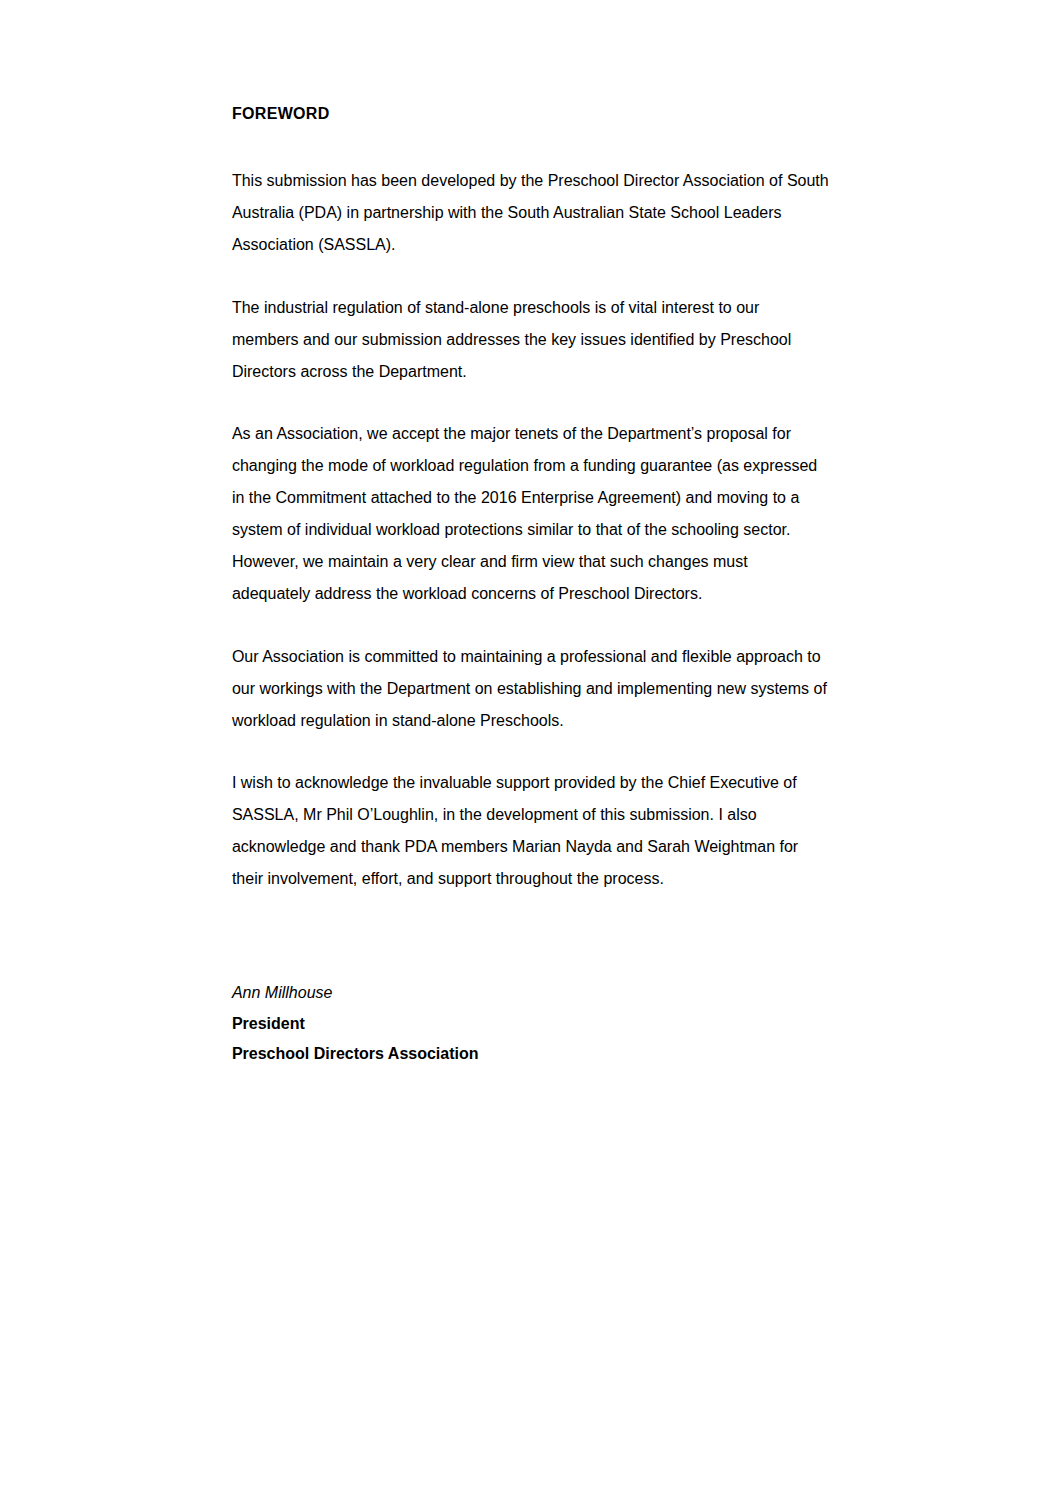FOREWORD
This submission has been developed by the Preschool Director Association of South Australia (PDA) in partnership with the South Australian State School Leaders Association (SASSLA).
The industrial regulation of stand-alone preschools is of vital interest to our members and our submission addresses the key issues identified by Preschool Directors across the Department.
As an Association, we accept the major tenets of the Department’s proposal for changing the mode of workload regulation from a funding guarantee (as expressed in the Commitment attached to the 2016 Enterprise Agreement) and moving to a system of individual workload protections similar to that of the schooling sector. However, we maintain a very clear and firm view that such changes must adequately address the workload concerns of Preschool Directors.
Our Association is committed to maintaining a professional and flexible approach to our workings with the Department on establishing and implementing new systems of workload regulation in stand-alone Preschools.
I wish to acknowledge the invaluable support provided by the Chief Executive of SASSLA, Mr Phil O’Loughlin, in the development of this submission. I also acknowledge and thank PDA members Marian Nayda and Sarah Weightman for their involvement, effort, and support throughout the process.
Ann Millhouse
President
Preschool Directors Association